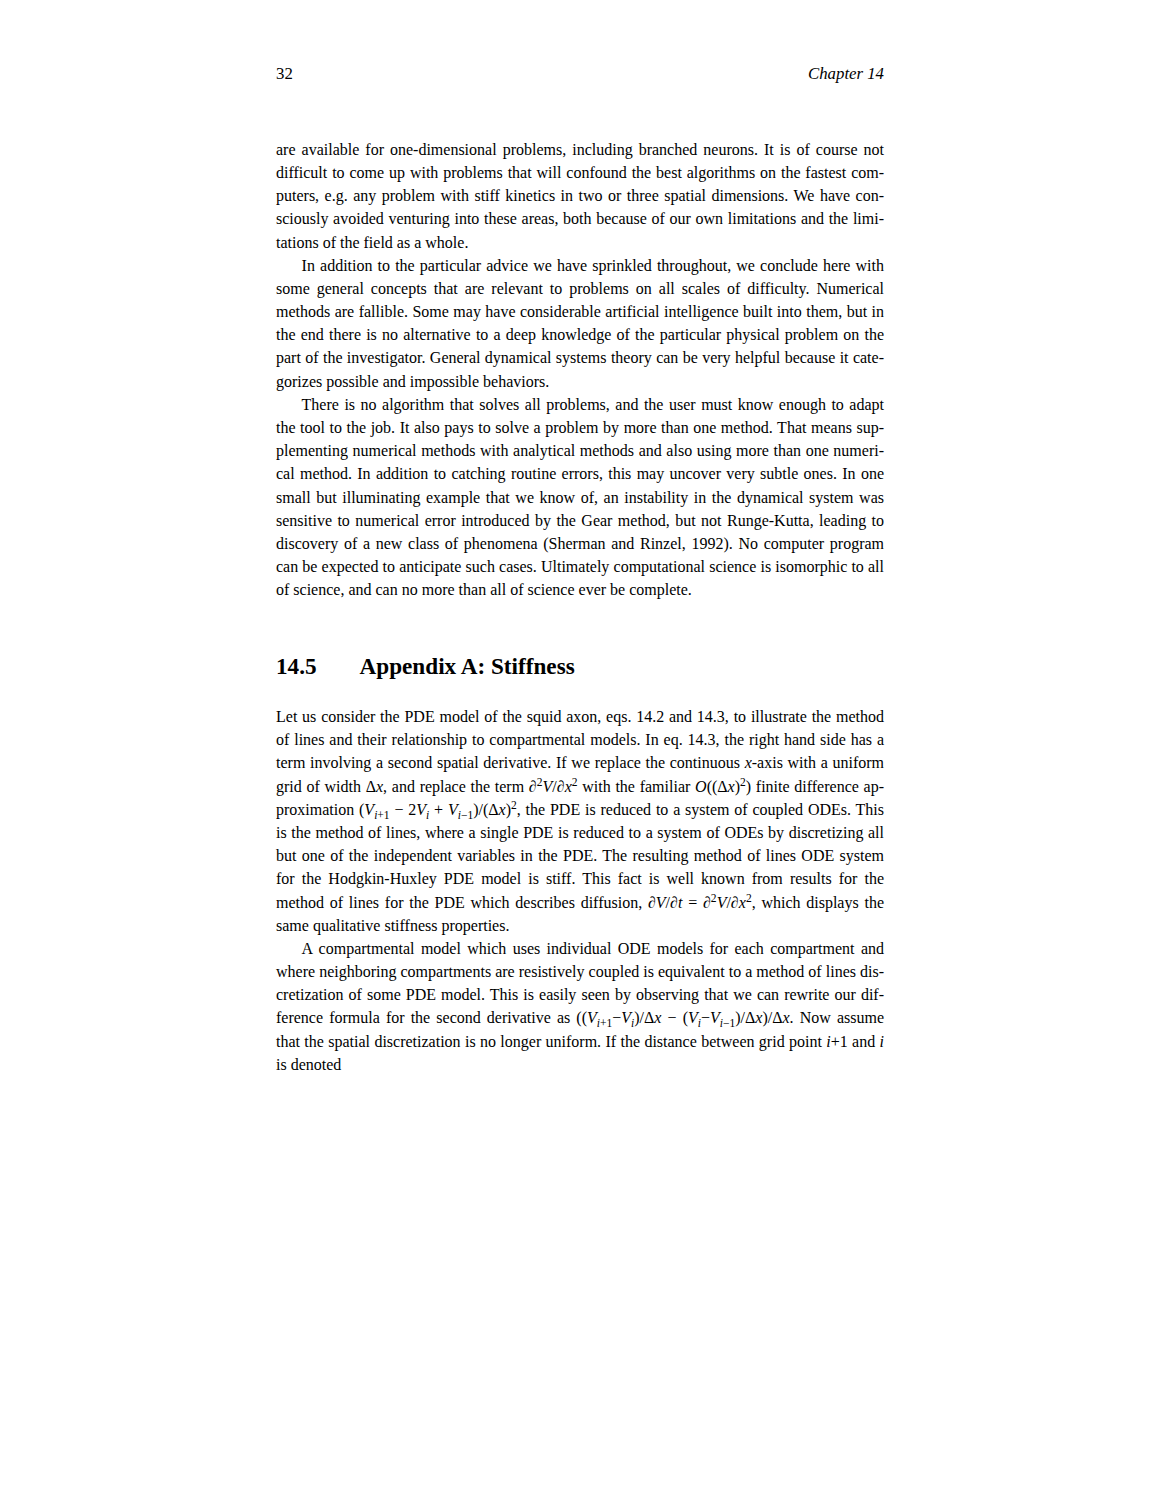32 Chapter 14
are available for one-dimensional problems, including branched neurons. It is of course not difficult to come up with problems that will confound the best algorithms on the fastest computers, e.g. any problem with stiff kinetics in two or three spatial dimensions. We have consciously avoided venturing into these areas, both because of our own limitations and the limitations of the field as a whole.
In addition to the particular advice we have sprinkled throughout, we conclude here with some general concepts that are relevant to problems on all scales of difficulty. Numerical methods are fallible. Some may have considerable artificial intelligence built into them, but in the end there is no alternative to a deep knowledge of the particular physical problem on the part of the investigator. General dynamical systems theory can be very helpful because it categorizes possible and impossible behaviors.
There is no algorithm that solves all problems, and the user must know enough to adapt the tool to the job. It also pays to solve a problem by more than one method. That means supplementing numerical methods with analytical methods and also using more than one numerical method. In addition to catching routine errors, this may uncover very subtle ones. In one small but illuminating example that we know of, an instability in the dynamical system was sensitive to numerical error introduced by the Gear method, but not Runge-Kutta, leading to discovery of a new class of phenomena (Sherman and Rinzel, 1992). No computer program can be expected to anticipate such cases. Ultimately computational science is isomorphic to all of science, and can no more than all of science ever be complete.
14.5 Appendix A: Stiffness
Let us consider the PDE model of the squid axon, eqs. 14.2 and 14.3, to illustrate the method of lines and their relationship to compartmental models. In eq. 14.3, the right hand side has a term involving a second spatial derivative. If we replace the continuous x-axis with a uniform grid of width Δx, and replace the term ∂2V/∂x2 with the familiar O((Δx)2) finite difference approximation (Vi+1 − 2Vi + Vi−1)/(Δx)2, the PDE is reduced to a system of coupled ODEs. This is the method of lines, where a single PDE is reduced to a system of ODEs by discretizing all but one of the independent variables in the PDE. The resulting method of lines ODE system for the Hodgkin-Huxley PDE model is stiff. This fact is well known from results for the method of lines for the PDE which describes diffusion, ∂V/∂t = ∂2V/∂x2, which displays the same qualitative stiffness properties.
A compartmental model which uses individual ODE models for each compartment and where neighboring compartments are resistively coupled is equivalent to a method of lines discretization of some PDE model. This is easily seen by observing that we can rewrite our difference formula for the second derivative as ((Vi+1−Vi)/Δx − (Vi−Vi−1)/Δx)/Δx. Now assume that the spatial discretization is no longer uniform. If the distance between grid point i+1 and i is denoted